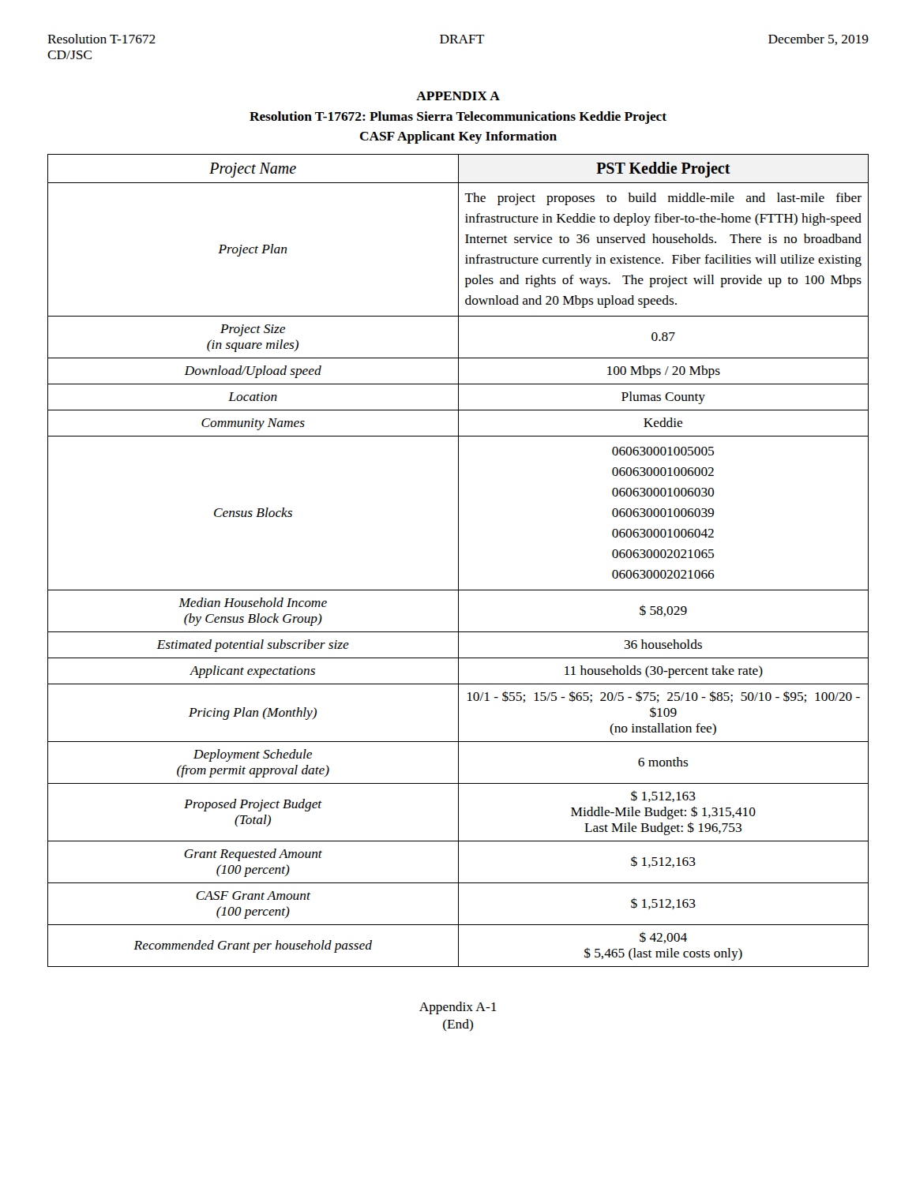Resolution T-17672
CD/JSC
DRAFT
December 5, 2019
APPENDIX A Resolution T-17672: Plumas Sierra Telecommunications Keddie Project
CASF Applicant Key Information
| Project Name | PST Keddie Project |
| Project Plan | The project proposes to build middle-mile and last-mile fiber infrastructure in Keddie to deploy fiber-to-the-home (FTTH) high-speed Internet service to 36 unserved households. There is no broadband infrastructure currently in existence. Fiber facilities will utilize existing poles and rights of ways. The project will provide up to 100 Mbps download and 20 Mbps upload speeds. |
| Project Size (in square miles) | 0.87 |
| Download/Upload speed | 100 Mbps / 20 Mbps |
| Location | Plumas County |
| Community Names | Keddie |
| Census Blocks | 060630001005005 060630001006002 060630001006030 060630001006039 060630001006042 060630002021065 060630002021066 |
| Median Household Income (by Census Block Group) | $ 58,029 |
| Estimated potential subscriber size | 36 households |
| Applicant expectations | 11 households (30-percent take rate) |
| Pricing Plan (Monthly) | 10/1 - $55; 15/5 - $65; 20/5 - $75; 25/10 - $85; 50/10 - $95; 100/20 - $109 (no installation fee) |
| Deployment Schedule (from permit approval date) | 6 months |
| Proposed Project Budget (Total) | $ 1,512,163 Middle-Mile Budget: $ 1,315,410 Last Mile Budget: $ 196,753 |
| Grant Requested Amount (100 percent) | $ 1,512,163 |
| CASF Grant Amount (100 percent) | $ 1,512,163 |
| Recommended Grant per household passed | $ 42,004 $ 5,465 (last mile costs only) |
Appendix A-1
(End)